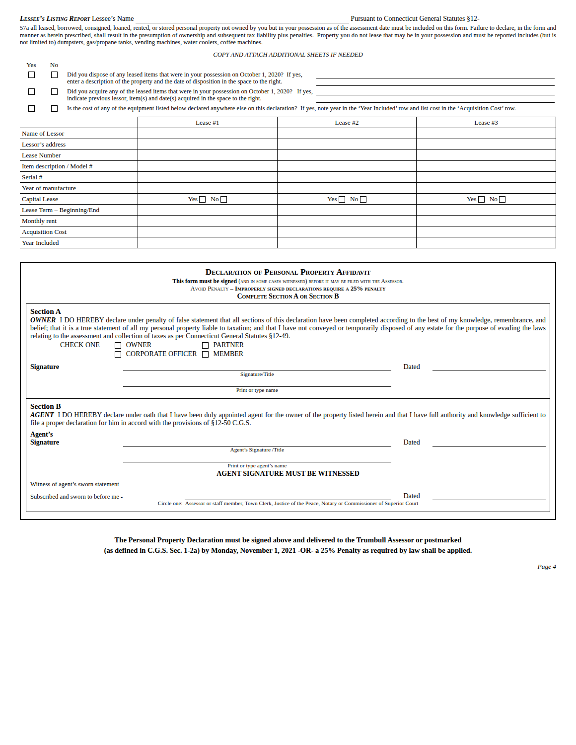Lessee’s Listing Report Lessee’s Name Pursuant to Connecticut General Statutes §12-
57a all leased, borrowed, consigned, loaned, rented, or stored personal property not owned by you but in your possession as of the assessment date must be included on this form. Failure to declare, in the form and manner as herein prescribed, shall result in the presumption of ownership and subsequent tax liability plus penalties. Property you do not lease that may be in your possession and must be reported includes (but is not limited to) dumpsters, gas/propane tanks, vending machines, water coolers, coffee machines.
COPY AND ATTACH ADDITIONAL SHEETS IF NEEDED
| Yes | No | | |
| | | Did you dispose of any leased items that were in your possession on October 1, 2020? If yes, enter a description of the property and the date of disposition in the space to the right. | |
| | | Did you acquire any of the leased items that were in your possession on October 1, 2020? If yes, indicate previous lessor, item(s) and date(s) acquired in the space to the right. | |
| | | Is the cost of any of the equipment listed below declared anywhere else on this declaration? If yes, note year in the ‘Year Included’ row and list cost in the ‘Acquisition Cost’ row. |
| | Lease #1 | Lease #2 | Lease #3 |
| --- | --- | --- | --- |
| Name of Lessor | | | |
| Lessor’s address | | | |
| Lease Number | | | |
| Item description / Model # | | | |
| Serial # | | | |
| Year of manufacture | | | |
| Capital Lease | Yes No | Yes No | Yes No |
| Lease Term – Beginning/End | | | |
| Monthly rent | | | |
| Acquisition Cost | | | |
| Year Included | | | |
Declaration of Personal Property Affidavit
This form must be signed (and in some cases witnessed) before it may be filed with the Assessor.
Avoid Penalty – Improperly signed declarations require a 25% penalty
Complete Section A or Section B
Section A
OWNER I DO HEREBY declare under penalty of false statement that all sections of this declaration have been completed according to the best of my knowledge, remembrance, and belief; that it is a true statement of all my personal property liable to taxation; and that I have not conveyed or temporarily disposed of any estate for the purpose of evading the laws relating to the assessment and collection of taxes as per Connecticut General Statutes §12-49.
| CHECK ONE | | OWNER | | PARTNER |
| | | CORPORATE OFFICER | | MEMBER |
| Signature | | Dated | |
| | Signature/Title | | |
| | Print or type name | | |
Section B
AGENT I DO HEREBY declare under oath that I have been duly appointed agent for the owner of the property listed herein and that I have full authority and knowledge sufficient to file a proper declaration for him in accord with the provisions of §12-50 C.G.S.
| Agent’s Signature | | Dated | |
| | Agent’s Signature /Title | | |
| | Print or type agent’s name | | |
AGENT SIGNATURE MUST BE WITNESSED
Witness of agent’s sworn statement
| Subscribed and sworn to before me - | | Dated | |
Circle one: Assessor or staff member, Town Clerk, Justice of the Peace, Notary or Commissioner of Superior Court
The Personal Property Declaration must be signed above and delivered to the Trumbull Assessor or postmarked
(as defined in C.G.S. Sec. 1-2a) by Monday, November 1, 2021 -OR- a 25% Penalty as required by law shall be applied.
Page 4